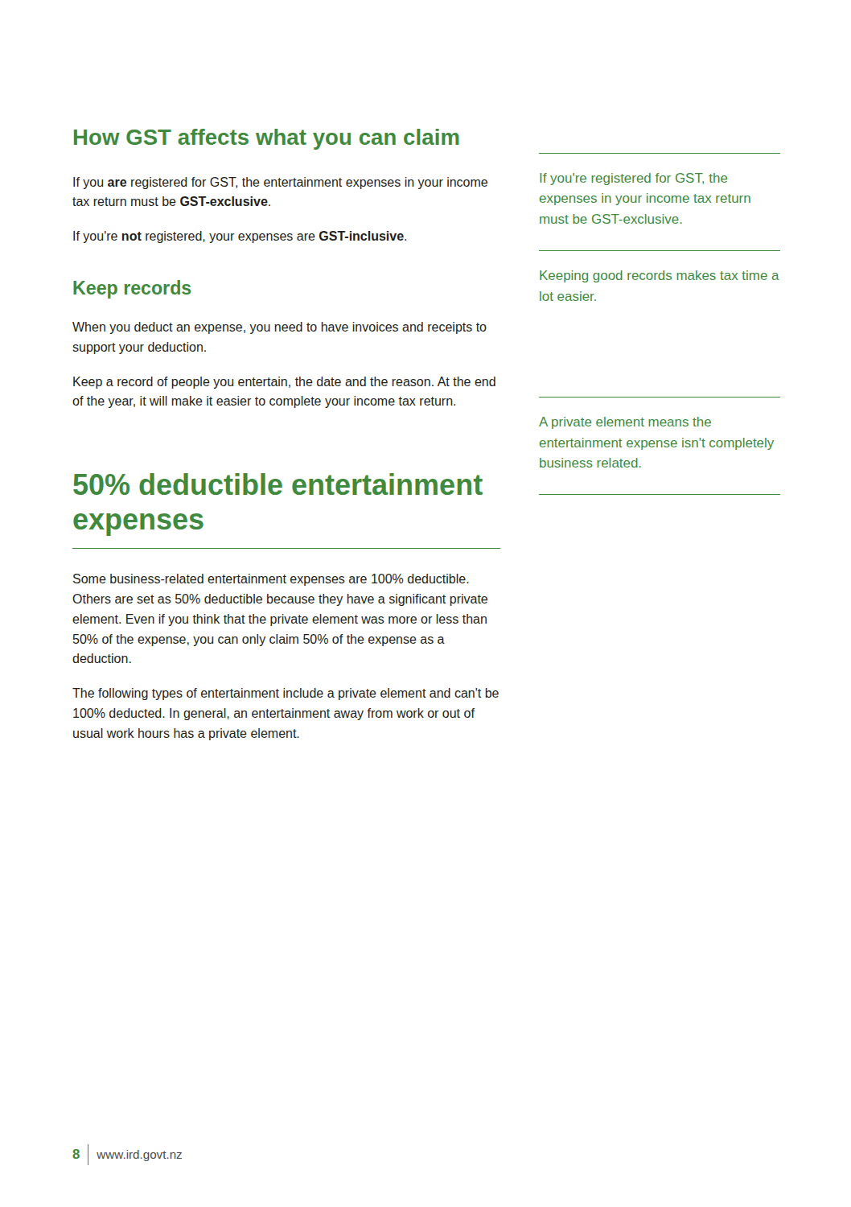How GST affects what you can claim
If you are registered for GST, the entertainment expenses in your income tax return must be GST-exclusive.
If you're not registered, your expenses are GST-inclusive.
Keep records
When you deduct an expense, you need to have invoices and receipts to support your deduction.
Keep a record of people you entertain, the date and the reason. At the end of the year, it will make it easier to complete your income tax return.
50% deductible entertainment expenses
Some business-related entertainment expenses are 100% deductible. Others are set as 50% deductible because they have a significant private element. Even if you think that the private element was more or less than 50% of the expense, you can only claim 50% of the expense as a deduction.
The following types of entertainment include a private element and can't be 100% deducted. In general, an entertainment away from work or out of usual work hours has a private element.
If you're registered for GST, the expenses in your income tax return must be GST-exclusive.
Keeping good records makes tax time a lot easier.
A private element means the entertainment expense isn't completely business related.
8 www.ird.govt.nz